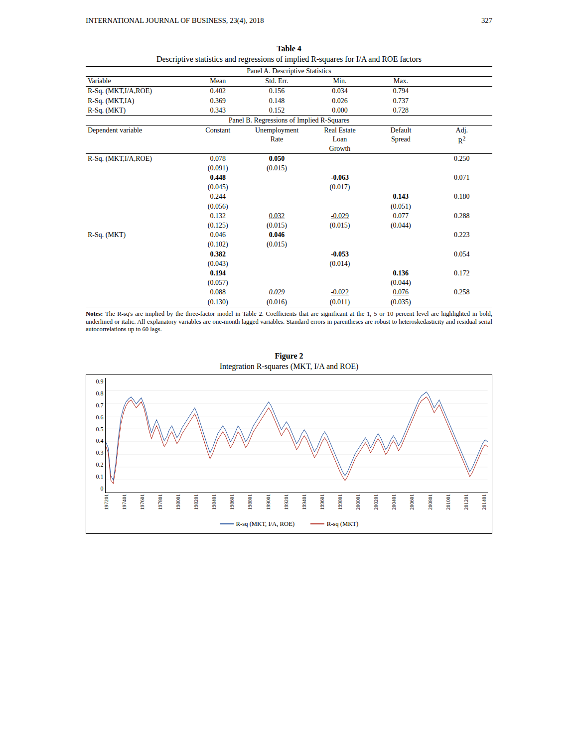INTERNATIONAL JOURNAL OF BUSINESS, 23(4), 2018 327
Table 4 Descriptive statistics and regressions of implied R-squares for I/A and ROE factors
| Panel A. Descriptive Statistics |
| Variable | Mean | Std. Err. | Min. | Max. | |
| R-Sq. (MKT,I/A,ROE) | 0.402 | 0.156 | 0.034 | 0.794 | |
| R-Sq. (MKT,IA) | 0.369 | 0.148 | 0.026 | 0.737 | |
| R-Sq. (MKT) | 0.343 | 0.152 | 0.000 | 0.728 | |
| Panel B. Regressions of Implied R-Squares |
| Dependent variable | Constant | Unemployment Rate | Real Estate Loan Growth | Default Spread | Adj. R 2 |
| R-Sq. (MKT,I/A,ROE) | 0.078 | 0.050 | | | 0.250 |
| | (0.091) | (0.015) | | | |
| | 0.448 | | -0.063 | | 0.071 |
| | (0.045) | | (0.017) | | |
| | 0.244 | | | 0.143 | 0.180 |
| | (0.056) | | | (0.051) | |
| | 0.132 | 0.032 | -0.029 | 0.077 | 0.288 |
| | (0.125) | (0.015) | (0.015) | (0.044) | |
| R-Sq. (MKT) | 0.046 | 0.046 | | | 0.223 |
| | (0.102) | (0.015) | | | |
| | 0.382 | | -0.053 | | 0.054 |
| | (0.043) | | (0.014) | | |
| | 0.194 | | | 0.136 | 0.172 |
| | (0.057) | | | (0.044) | |
| | 0.088 | 0.029 | -0.022 | 0.076 | 0.258 |
| | (0.130) | (0.016) | (0.011) | (0.035) | |
Notes: The R-sq's are implied by the three-factor model in Table 2. Coefficients that are significant at the 1, 5 or 10 percent level are highlighted in bold, underlined or italic. All explanatory variables are one-month lagged variables. Standard errors in parentheses are robust to heteroskedasticity and residual serial autocorrelations up to 60 lags.
Figure 2 Integration R-squares (MKT, I/A and ROE)
0.9 0.8 0.7 0.6 0.5 0.4 0.3 0.2 0.1 0
197201 197401 197601 197801 198001 198201 198401 198601 198801 199001 199201 199401 199601 199801 200001 200201 200401 200601 200801 201001 201201 201401
R-sq (MKT, I/A, ROE) R-sq (MKT)